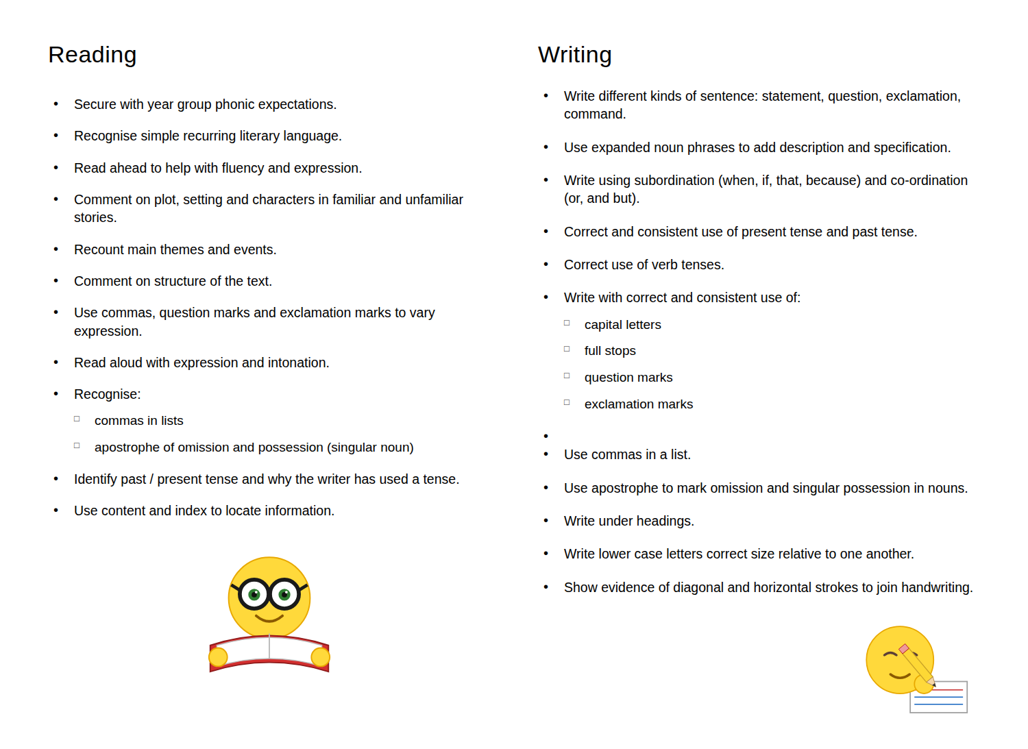Reading
Secure with year group phonic expectations.
Recognise simple recurring literary language.
Read ahead to help with fluency and expression.
Comment on plot, setting and characters in familiar and unfamiliar stories.
Recount main themes and events.
Comment on structure of the text.
Use commas, question marks and exclamation marks to vary expression.
Read aloud with expression and intonation.
Recognise:
commas in lists
apostrophe of omission and possession (singular noun)
Identify past / present tense and why the writer has used a tense.
Use content and index to locate information.
Writing
Write different kinds of sentence: statement, question, exclamation, command.
Use expanded noun phrases to add description and specification.
Write using subordination (when, if, that, because) and co-ordination (or, and but).
Correct and consistent use of present tense and past tense.
Correct use of verb tenses.
Write with correct and consistent use of:
capital letters
full stops
question marks
exclamation marks
Use commas in a list.
Use apostrophe to mark omission and singular possession in nouns.
Write under headings.
Write lower case letters correct size relative to one another.
Show evidence of diagonal and horizontal strokes to join handwriting.